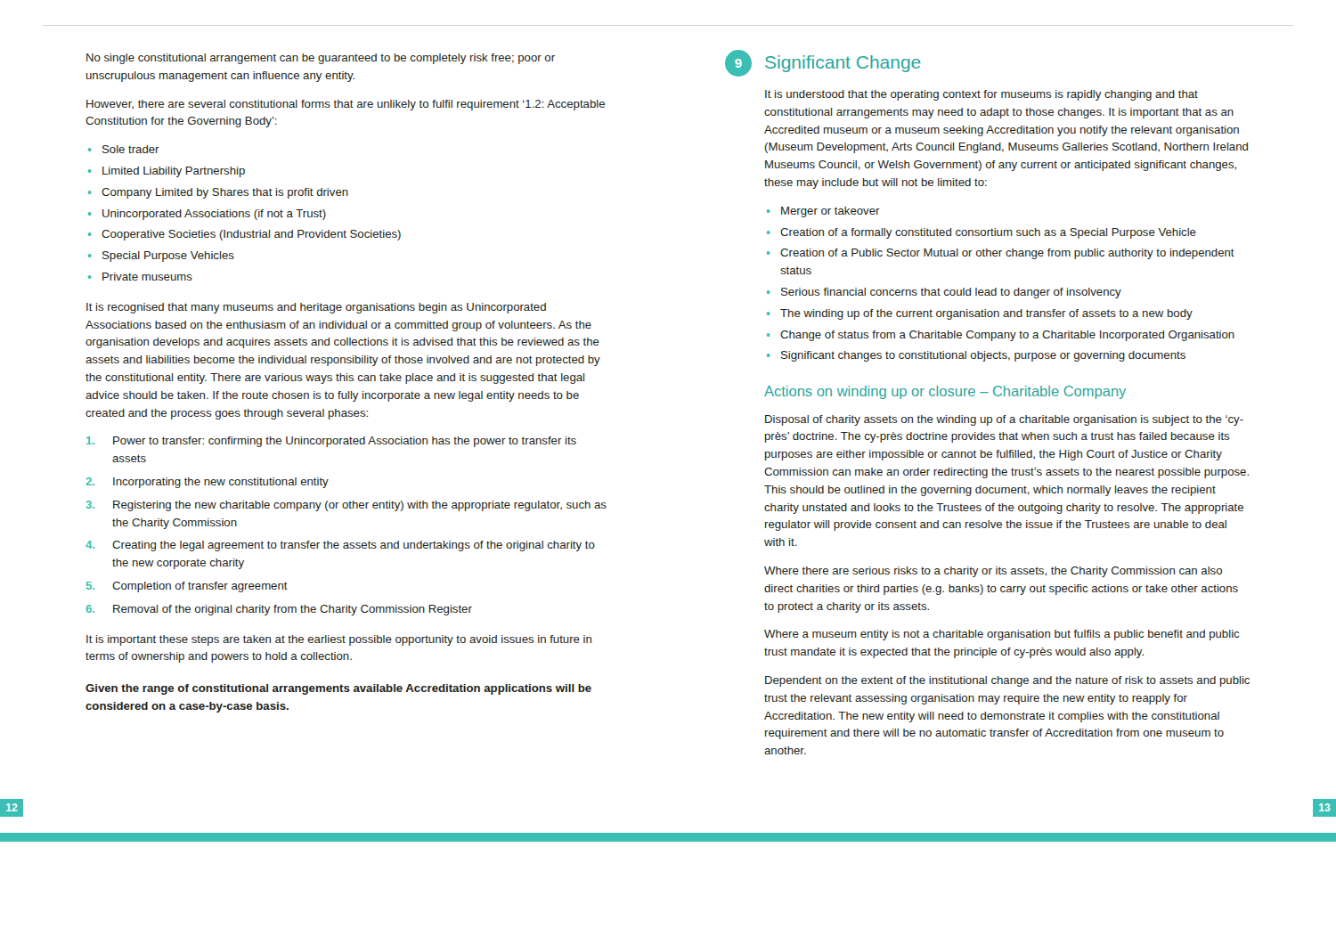No single constitutional arrangement can be guaranteed to be completely risk free; poor or unscrupulous management can influence any entity.
However, there are several constitutional forms that are unlikely to fulfil requirement ‘1.2: Acceptable Constitution for the Governing Body’:
Sole trader
Limited Liability Partnership
Company Limited by Shares that is profit driven
Unincorporated Associations (if not a Trust)
Cooperative Societies (Industrial and Provident Societies)
Special Purpose Vehicles
Private museums
It is recognised that many museums and heritage organisations begin as Unincorporated Associations based on the enthusiasm of an individual or a committed group of volunteers. As the organisation develops and acquires assets and collections it is advised that this be reviewed as the assets and liabilities become the individual responsibility of those involved and are not protected by the constitutional entity. There are various ways this can take place and it is suggested that legal advice should be taken. If the route chosen is to fully incorporate a new legal entity needs to be created and the process goes through several phases:
Power to transfer: confirming the Unincorporated Association has the power to transfer its assets
Incorporating the new constitutional entity
Registering the new charitable company (or other entity) with the appropriate regulator, such as the Charity Commission
Creating the legal agreement to transfer the assets and undertakings of the original charity to the new corporate charity
Completion of transfer agreement
Removal of the original charity from the Charity Commission Register
It is important these steps are taken at the earliest possible opportunity to avoid issues in future in terms of ownership and powers to hold a collection.
Given the range of constitutional arrangements available Accreditation applications will be considered on a case-by-case basis.
12
9
Significant Change
It is understood that the operating context for museums is rapidly changing and that constitutional arrangements may need to adapt to those changes. It is important that as an Accredited museum or a museum seeking Accreditation you notify the relevant organisation (Museum Development, Arts Council England, Museums Galleries Scotland, Northern Ireland Museums Council, or Welsh Government) of any current or anticipated significant changes, these may include but will not be limited to:
Merger or takeover
Creation of a formally constituted consortium such as a Special Purpose Vehicle
Creation of a Public Sector Mutual or other change from public authority to independent status
Serious financial concerns that could lead to danger of insolvency
The winding up of the current organisation and transfer of assets to a new body
Change of status from a Charitable Company to a Charitable Incorporated Organisation
Significant changes to constitutional objects, purpose or governing documents
Actions on winding up or closure – Charitable Company
Disposal of charity assets on the winding up of a charitable organisation is subject to the ‘cy-près’ doctrine. The cy-près doctrine provides that when such a trust has failed because its purposes are either impossible or cannot be fulfilled, the High Court of Justice or Charity Commission can make an order redirecting the trust’s assets to the nearest possible purpose. This should be outlined in the governing document, which normally leaves the recipient charity unstated and looks to the Trustees of the outgoing charity to resolve. The appropriate regulator will provide consent and can resolve the issue if the Trustees are unable to deal with it.
Where there are serious risks to a charity or its assets, the Charity Commission can also direct charities or third parties (e.g. banks) to carry out specific actions or take other actions to protect a charity or its assets.
Where a museum entity is not a charitable organisation but fulfils a public benefit and public trust mandate it is expected that the principle of cy-près would also apply.
Dependent on the extent of the institutional change and the nature of risk to assets and public trust the relevant assessing organisation may require the new entity to reapply for Accreditation. The new entity will need to demonstrate it complies with the constitutional requirement and there will be no automatic transfer of Accreditation from one museum to another.
13